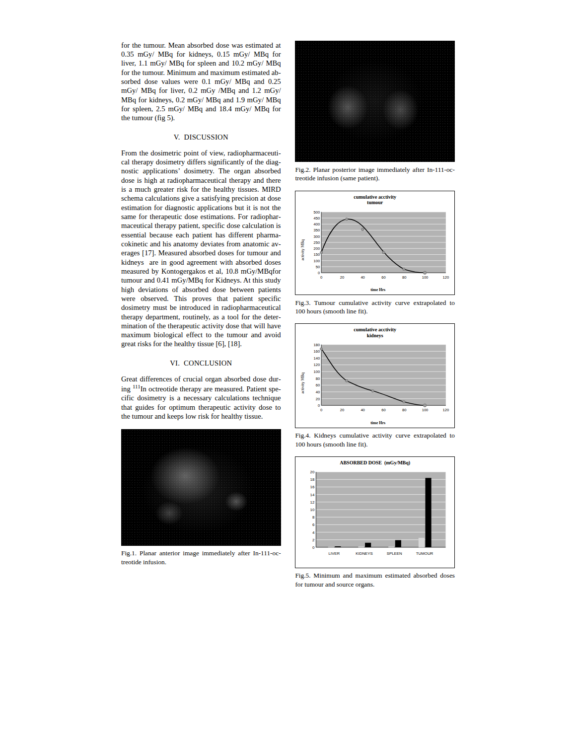for the tumour. Mean absorbed dose was estimated at 0.35 mGy/ MBq for kidneys, 0.15 mGy/ MBq for liver, 1.1 mGy/ MBq for spleen and 10.2 mGy/ MBq for the tumour. Minimum and maximum estimated absorbed dose values were 0.1 mGy/ MBq and 0.25 mGy/ MBq for liver, 0.2 mGy /MBq and 1.2 mGy/ MBq for kidneys, 0.2 mGy/ MBq and 1.9 mGy/ MBq for spleen, 2.5 mGy/ MBq and 18.4 mGy/ MBq for the tumour (fig 5).
V. Discussion
From the dosimetric point of view, radiopharmaceutical therapy dosimetry differs significantly of the diagnostic applications’ dosimetry. The organ absorbed dose is high at radiopharmaceutical therapy and there is a much greater risk for the healthy tissues. MIRD schema calculations give a satisfying precision at dose estimation for diagnostic applications but it is not the same for therapeutic dose estimations. For radiopharmaceutical therapy patient, specific dose calculation is essential because each patient has different pharmacokinetic and his anatomy deviates from anatomic averages [17]. Measured absorbed doses for tumour and kidneys are in good agreement with absorbed doses measured by Kontogergakos et al, 10.8 mGy/MBqfor tumour and 0.41 mGy/MBq for Kidneys. At this study high deviations of absorbed dose between patients were observed. This proves that patient specific dosimetry must be introduced in radiopharmaceutical therapy department, routinely, as a tool for the determination of the therapeutic activity dose that will have maximum biological effect to the tumour and avoid great risks for the healthy tissue [6], [18].
VI. Conclusion
Great differences of crucial organ absorbed dose during 111In octreotide therapy are measured. Patient specific dosimetry is a necessary calculations technique that guides for optimum therapeutic activity dose to the tumour and keeps low risk for healthy tissue.
Fig.1. Planar anterior image immediately after In-111-octreotide infusion.
Fig.2. Planar posterior image immediately after In-111-octreotide infusion (same patient).
cumulative acctivity
tumour
activity MBq
0 50 100 150 200 250 300 350 400 450 500 0 20 40 60 80 100 120
time Hrs
Fig.3. Tumour cumulative activity curve extrapolated to 100 hours (smooth line fit).
cumulative acctivity
kidneys
activity MBq
0 20 40 60 80 100 120 140 160 180 0 20 40 60 80 100 120
time Hrs
Fig.4. Kidneys cumulative activity curve extrapolated to 100 hours (smooth line fit).
ABSORBED DOSE (mGy/MBq)
0 2 4 6 8 10 12 14 16 18 20 LIVER KIDNEYS SPLEEN TUMOUR
Fig.5. Minimum and maximum estimated absorbed doses for tumour and source organs.